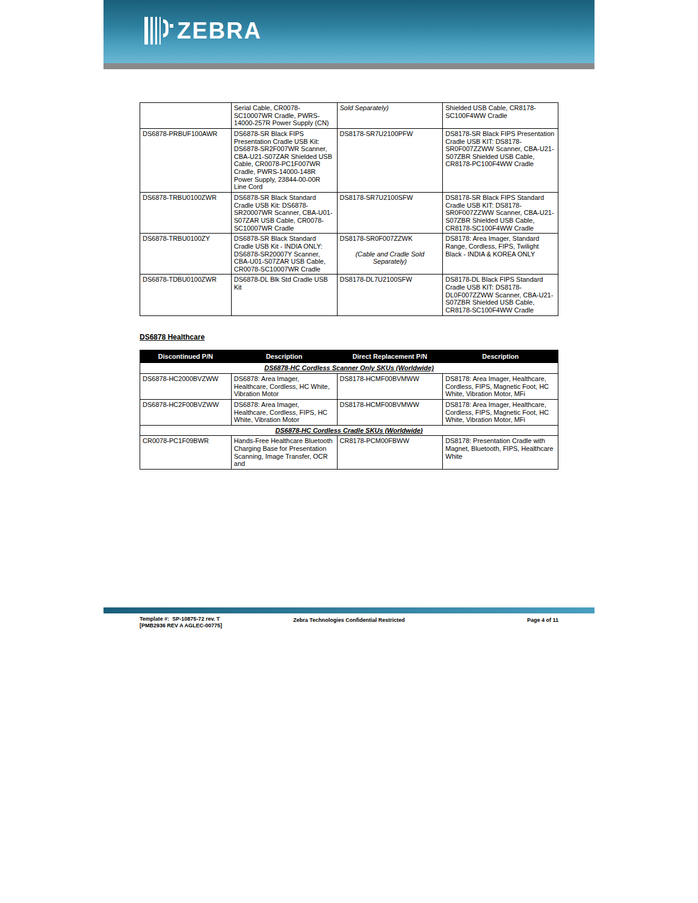ZEBRA
| | Serial Cable, CR0078-SC10007WR Cradle, PWRS-14000-257R Power Supply (CN) | Sold Separately) | Shielded USB Cable, CR8178-SC100F4WW Cradle |
| DS6878-PRBUF100AWR | DS6878-SR Black FIPS Presentation Cradle USB Kit: DS6878-SR2F007WR Scanner, CBA-U21-S07ZAR Shielded USB Cable, CR0078-PC1F007WR Cradle, PWRS-14000-148R Power Supply, 23844-00-00R Line Cord | DS8178-SR7U2100PFW | DS8178-SR Black FIPS Presentation Cradle USB KIT: DS8178-SR0F007ZZWW Scanner, CBA-U21-S07ZBR Shielded USB Cable, CR8178-PC100F4WW Cradle |
| DS6878-TRBU0100ZWR | DS6878-SR Black Standard Cradle USB Kit: DS6878-SR20007WR Scanner, CBA-U01-S07ZAR USB Cable, CR0078-SC10007WR Cradle | DS8178-SR7U2100SFW | DS8178-SR Black FIPS Standard Cradle USB KIT: DS8178-SR0F007ZZWW Scanner, CBA-U21-S07ZBR Shielded USB Cable, CR8178-SC100F4WW Cradle |
| DS6878-TRBU0100ZY | DS6878-SR Black Standard Cradle USB Kit - INDIA ONLY: DS6878-SR20007Y Scanner, CBA-U01-S07ZAR USB Cable, CR0078-SC10007WR Cradle | DS8178-SR0F007ZZWK (Cable and Cradle Sold Separately) | DS8178: Area Imager, Standard Range, Cordless, FIPS, Twilight Black - INDIA & KOREA ONLY |
| DS6878-TDBU0100ZWR | DS6878-DL Blk Std Cradle USB Kit | DS8178-DL7U2100SFW | DS8178-DL Black FIPS Standard Cradle USB KIT: DS8178-DL0F007ZZWW Scanner, CBA-U21-S07ZBR Shielded USB Cable, CR8178-SC100F4WW Cradle |
DS6878 Healthcare
| Discontinued P/N | Description | Direct Replacement P/N | Description |
| --- | --- | --- | --- |
| DS6878-HC Cordless Scanner Only SKUs (Worldwide) |
| DS6878-HC2000BVZWW | DS6878: Area Imager, Healthcare, Cordless, HC White, Vibration Motor | DS8178-HCMF00BVMWW | DS8178: Area Imager, Healthcare, Cordless, FIPS, Magnetic Foot, HC White, Vibration Motor, MFi |
| DS6878-HC2F00BVZWW | DS6878: Area Imager, Healthcare, Cordless, FIPS, HC White, Vibration Motor | DS8178-HCMF00BVMWW | DS8178: Area Imager, Healthcare, Cordless, FIPS, Magnetic Foot, HC White, Vibration Motor, MFi |
| DS6878-HC Cordless Cradle SKUs (Worldwide) |
| CR0078-PC1F09BWR | Hands-Free Healthcare Bluetooth Charging Base for Presentation Scanning, Image Transfer, OCR and | CR8178-PCM00FBWW | DS8178: Presentation Cradle with Magnet, Bluetooth, FIPS, Healthcare White |
Template #: SP-10875-72 rev. T
[PMB2936 REV A AGLEC-00775]
Zebra Technologies Confidential Restricted
Page 4 of 11